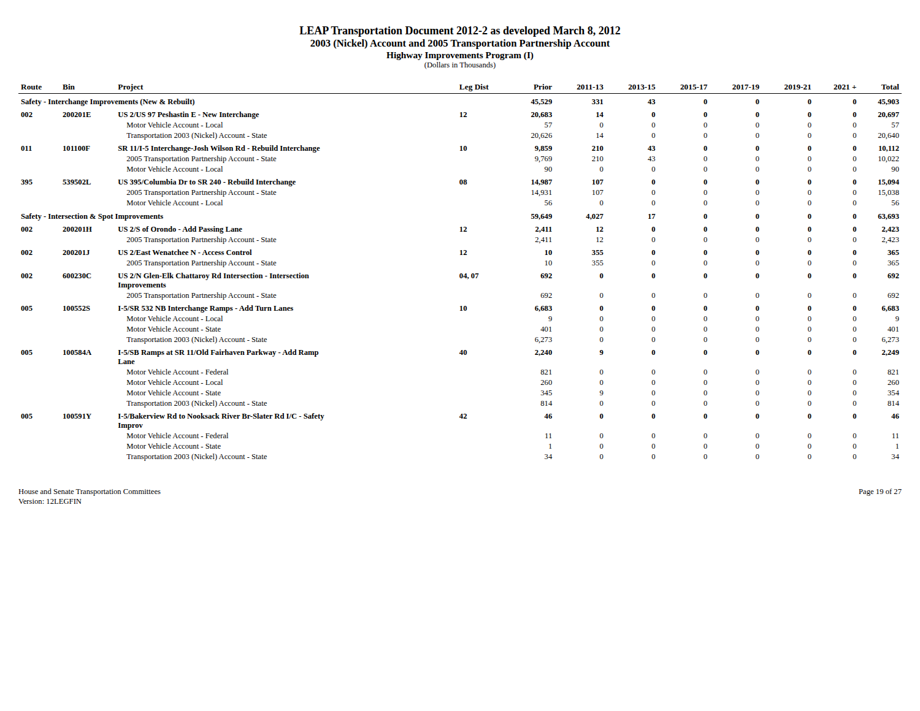LEAP Transportation Document 2012-2 as developed March 8, 2012
2003 (Nickel) Account and 2005 Transportation Partnership Account
Highway Improvements Program (I)
(Dollars in Thousands)
| Route | Bin | Project | Leg Dist | Prior | 2011-13 | 2013-15 | 2015-17 | 2017-19 | 2019-21 | 2021 + | Total |
| --- | --- | --- | --- | --- | --- | --- | --- | --- | --- | --- | --- |
| Safety - Interchange Improvements (New & Rebuilt) | 45,529 | 331 | 43 | 0 | 0 | 0 | 0 | 45,903 |
| 002 | 200201E | US 2/US 97 Peshastin E - New Interchange | 12 | 20,683 | 14 | 0 | 0 | 0 | 0 | 0 | 20,697 |
| | | Motor Vehicle Account - Local | | 57 | 0 | 0 | 0 | 0 | 0 | 0 | 57 |
| | | Transportation 2003 (Nickel) Account - State | | 20,626 | 14 | 0 | 0 | 0 | 0 | 0 | 20,640 |
| 011 | 101100F | SR 11/I-5 Interchange-Josh Wilson Rd - Rebuild Interchange | 10 | 9,859 | 210 | 43 | 0 | 0 | 0 | 0 | 10,112 |
| | | 2005 Transportation Partnership Account - State | | 9,769 | 210 | 43 | 0 | 0 | 0 | 0 | 10,022 |
| | | Motor Vehicle Account - Local | | 90 | 0 | 0 | 0 | 0 | 0 | 0 | 90 |
| 395 | 539502L | US 395/Columbia Dr to SR 240 - Rebuild Interchange | 08 | 14,987 | 107 | 0 | 0 | 0 | 0 | 0 | 15,094 |
| | | 2005 Transportation Partnership Account - State | | 14,931 | 107 | 0 | 0 | 0 | 0 | 0 | 15,038 |
| | | Motor Vehicle Account - Local | | 56 | 0 | 0 | 0 | 0 | 0 | 0 | 56 |
| Safety - Intersection & Spot Improvements | 59,649 | 4,027 | 17 | 0 | 0 | 0 | 0 | 63,693 |
| 002 | 200201H | US 2/S of Orondo - Add Passing Lane | 12 | 2,411 | 12 | 0 | 0 | 0 | 0 | 0 | 2,423 |
| | | 2005 Transportation Partnership Account - State | | 2,411 | 12 | 0 | 0 | 0 | 0 | 0 | 2,423 |
| 002 | 200201J | US 2/East Wenatchee N - Access Control | 12 | 10 | 355 | 0 | 0 | 0 | 0 | 0 | 365 |
| | | 2005 Transportation Partnership Account - State | | 10 | 355 | 0 | 0 | 0 | 0 | 0 | 365 |
| 002 | 600230C | US 2/N Glen-Elk Chattaroy Rd Intersection - Intersection Improvements | 04, 07 | 692 | 0 | 0 | 0 | 0 | 0 | 0 | 692 |
| | | 2005 Transportation Partnership Account - State | | 692 | 0 | 0 | 0 | 0 | 0 | 0 | 692 |
| 005 | 100552S | I-5/SR 532 NB Interchange Ramps - Add Turn Lanes | 10 | 6,683 | 0 | 0 | 0 | 0 | 0 | 0 | 6,683 |
| | | Motor Vehicle Account - Local | | 9 | 0 | 0 | 0 | 0 | 0 | 0 | 9 |
| | | Motor Vehicle Account - State | | 401 | 0 | 0 | 0 | 0 | 0 | 0 | 401 |
| | | Transportation 2003 (Nickel) Account - State | | 6,273 | 0 | 0 | 0 | 0 | 0 | 0 | 6,273 |
| 005 | 100584A | I-5/SB Ramps at SR 11/Old Fairhaven Parkway - Add Ramp Lane | 40 | 2,240 | 9 | 0 | 0 | 0 | 0 | 0 | 2,249 |
| | | Motor Vehicle Account - Federal | | 821 | 0 | 0 | 0 | 0 | 0 | 0 | 821 |
| | | Motor Vehicle Account - Local | | 260 | 0 | 0 | 0 | 0 | 0 | 0 | 260 |
| | | Motor Vehicle Account - State | | 345 | 9 | 0 | 0 | 0 | 0 | 0 | 354 |
| | | Transportation 2003 (Nickel) Account - State | | 814 | 0 | 0 | 0 | 0 | 0 | 0 | 814 |
| 005 | 100591Y | I-5/Bakerview Rd to Nooksack River Br-Slater Rd I/C - Safety Improv | 42 | 46 | 0 | 0 | 0 | 0 | 0 | 0 | 46 |
| | | Motor Vehicle Account - Federal | | 11 | 0 | 0 | 0 | 0 | 0 | 0 | 11 |
| | | Motor Vehicle Account - State | | 1 | 0 | 0 | 0 | 0 | 0 | 0 | 1 |
| | | Transportation 2003 (Nickel) Account - State | | 34 | 0 | 0 | 0 | 0 | 0 | 0 | 34 |
House and Senate Transportation Committees
Version: 12LEGFIN
Page 19 of 27